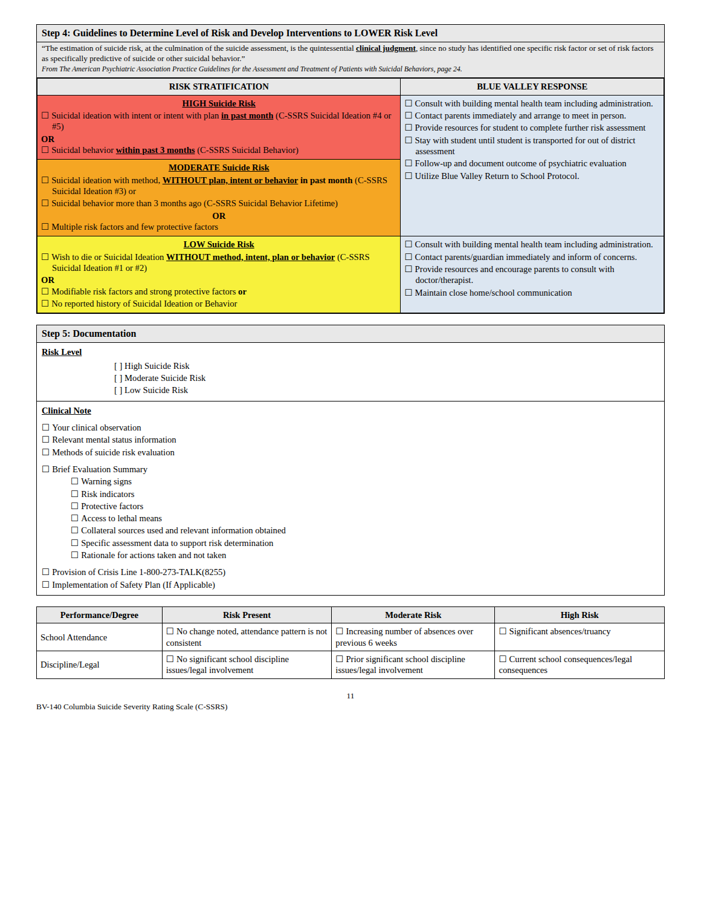Step 4: Guidelines to Determine Level of Risk and Develop Interventions to LOWER Risk Level
“The estimation of suicide risk, at the culmination of the suicide assessment, is the quintessential clinical judgment, since no study has identified one specific risk factor or set of risk factors as specifically predictive of suicide or other suicidal behavior.” From The American Psychiatric Association Practice Guidelines for the Assessment and Treatment of Patients with Suicidal Behaviors, page 24.
| RISK STRATIFICATION | BLUE VALLEY RESPONSE |
| --- | --- |
| HIGH Suicide Risk ☐ Suicidal ideation with intent or intent with plan in past month (C-SSRS Suicidal Ideation #4 or #5) OR ☐ Suicidal behavior within past 3 months (C-SSRS Suicidal Behavior) | ☐ Consult with building mental health team including administration. ☐ Contact parents immediately and arrange to meet in person. ☐ Provide resources for student to complete further risk assessment ☐ Stay with student until student is transported for out of district assessment ☐ Follow-up and document outcome of psychiatric evaluation ☐ Utilize Blue Valley Return to School Protocol. |
| MODERATE Suicide Risk ☐ Suicidal ideation with method, WITHOUT plan, intent or behavior in past month (C-SSRS Suicidal Ideation #3) or ☐ Suicidal behavior more than 3 months ago (C-SSRS Suicidal Behavior Lifetime) OR ☐ Multiple risk factors and few protective factors |
| LOW Suicide Risk ☐ Wish to die or Suicidal Ideation WITHOUT method, intent, plan or behavior (C-SSRS Suicidal Ideation #1 or #2) OR ☐ Modifiable risk factors and strong protective factors or ☐ No reported history of Suicidal Ideation or Behavior | ☐ Consult with building mental health team including administration. ☐ Contact parents/guardian immediately and inform of concerns. ☐ Provide resources and encourage parents to consult with doctor/therapist. ☐ Maintain close home/school communication |
Step 5: Documentation
Risk Level
[ ] High Suicide Risk
[ ] Moderate Suicide Risk
[ ] Low Suicide Risk
Clinical Note
☐Your clinical observation
☐Relevant mental status information
☐Methods of suicide risk evaluation
☐Brief Evaluation Summary
☐Warning signs
☐Risk indicators
☐Protective factors
☐Access to lethal means
☐Collateral sources used and relevant information obtained
☐Specific assessment data to support risk determination
☐Rationale for actions taken and not taken
☐Provision of Crisis Line 1-800-273-TALK(8255)
☐Implementation of Safety Plan (If Applicable)
| Performance/Degree | Risk Present | Moderate Risk | High Risk |
| --- | --- | --- | --- |
| School Attendance | ☐ No change noted, attendance pattern is not consistent | ☐ Increasing number of absences over previous 6 weeks | ☐ Significant absences/truancy |
| Discipline/Legal | ☐ No significant school discipline issues/legal involvement | ☐ Prior significant school discipline issues/legal involvement | ☐ Current school consequences/legal consequences |
11
BV-140 Columbia Suicide Severity Rating Scale (C-SSRS)